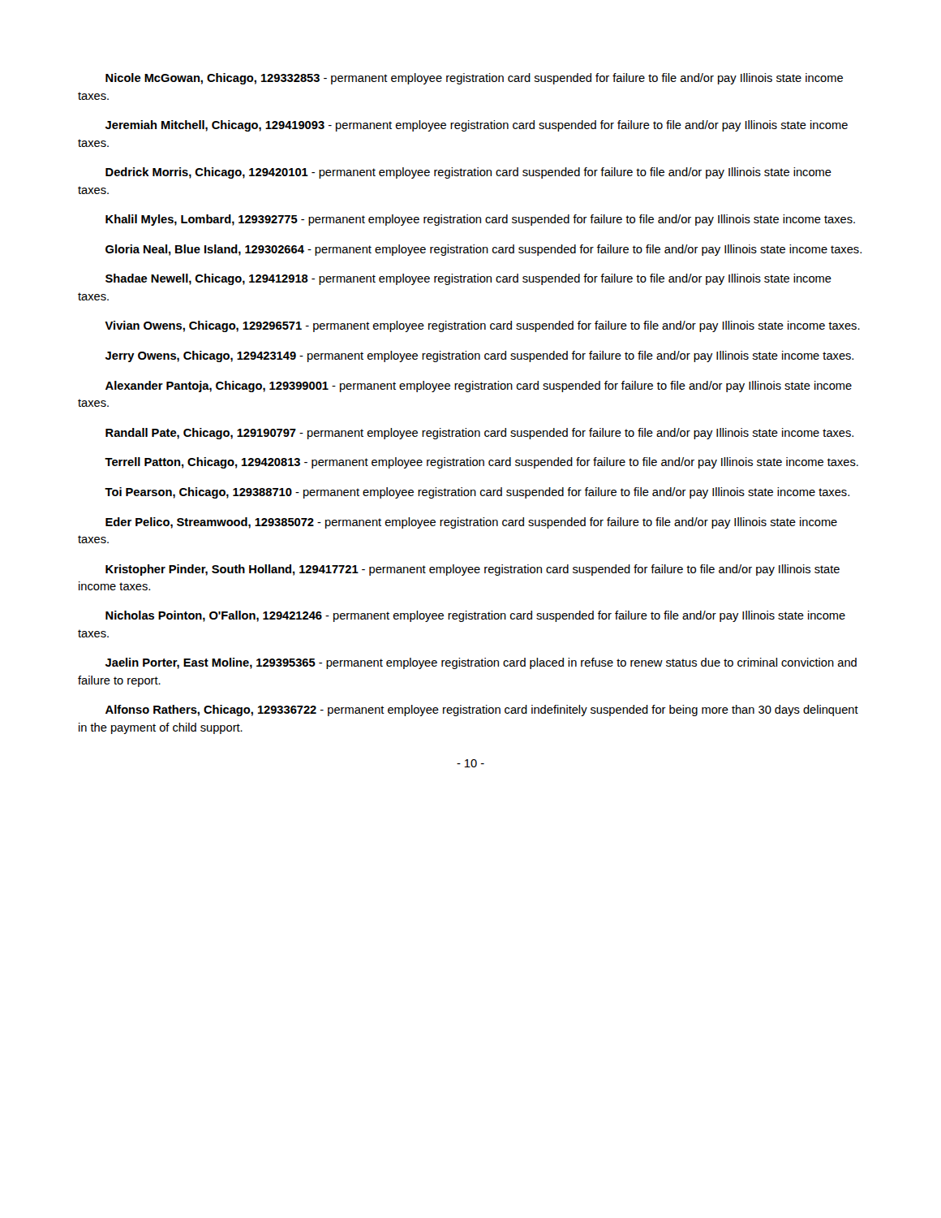Nicole McGowan, Chicago, 129332853 - permanent employee registration card suspended for failure to file and/or pay Illinois state income taxes.
Jeremiah Mitchell, Chicago, 129419093 - permanent employee registration card suspended for failure to file and/or pay Illinois state income taxes.
Dedrick Morris, Chicago, 129420101 - permanent employee registration card suspended for failure to file and/or pay Illinois state income taxes.
Khalil Myles, Lombard, 129392775 - permanent employee registration card suspended for failure to file and/or pay Illinois state income taxes.
Gloria Neal, Blue Island, 129302664 - permanent employee registration card suspended for failure to file and/or pay Illinois state income taxes.
Shadae Newell, Chicago, 129412918 - permanent employee registration card suspended for failure to file and/or pay Illinois state income taxes.
Vivian Owens, Chicago, 129296571 - permanent employee registration card suspended for failure to file and/or pay Illinois state income taxes.
Jerry Owens, Chicago, 129423149 - permanent employee registration card suspended for failure to file and/or pay Illinois state income taxes.
Alexander Pantoja, Chicago, 129399001 - permanent employee registration card suspended for failure to file and/or pay Illinois state income taxes.
Randall Pate, Chicago, 129190797 - permanent employee registration card suspended for failure to file and/or pay Illinois state income taxes.
Terrell Patton, Chicago, 129420813 - permanent employee registration card suspended for failure to file and/or pay Illinois state income taxes.
Toi Pearson, Chicago, 129388710 - permanent employee registration card suspended for failure to file and/or pay Illinois state income taxes.
Eder Pelico, Streamwood, 129385072 - permanent employee registration card suspended for failure to file and/or pay Illinois state income taxes.
Kristopher Pinder, South Holland, 129417721 - permanent employee registration card suspended for failure to file and/or pay Illinois state income taxes.
Nicholas Pointon, O'Fallon, 129421246 - permanent employee registration card suspended for failure to file and/or pay Illinois state income taxes.
Jaelin Porter, East Moline, 129395365 - permanent employee registration card placed in refuse to renew status due to criminal conviction and failure to report.
Alfonso Rathers, Chicago, 129336722 - permanent employee registration card indefinitely suspended for being more than 30 days delinquent in the payment of child support.
- 10 -